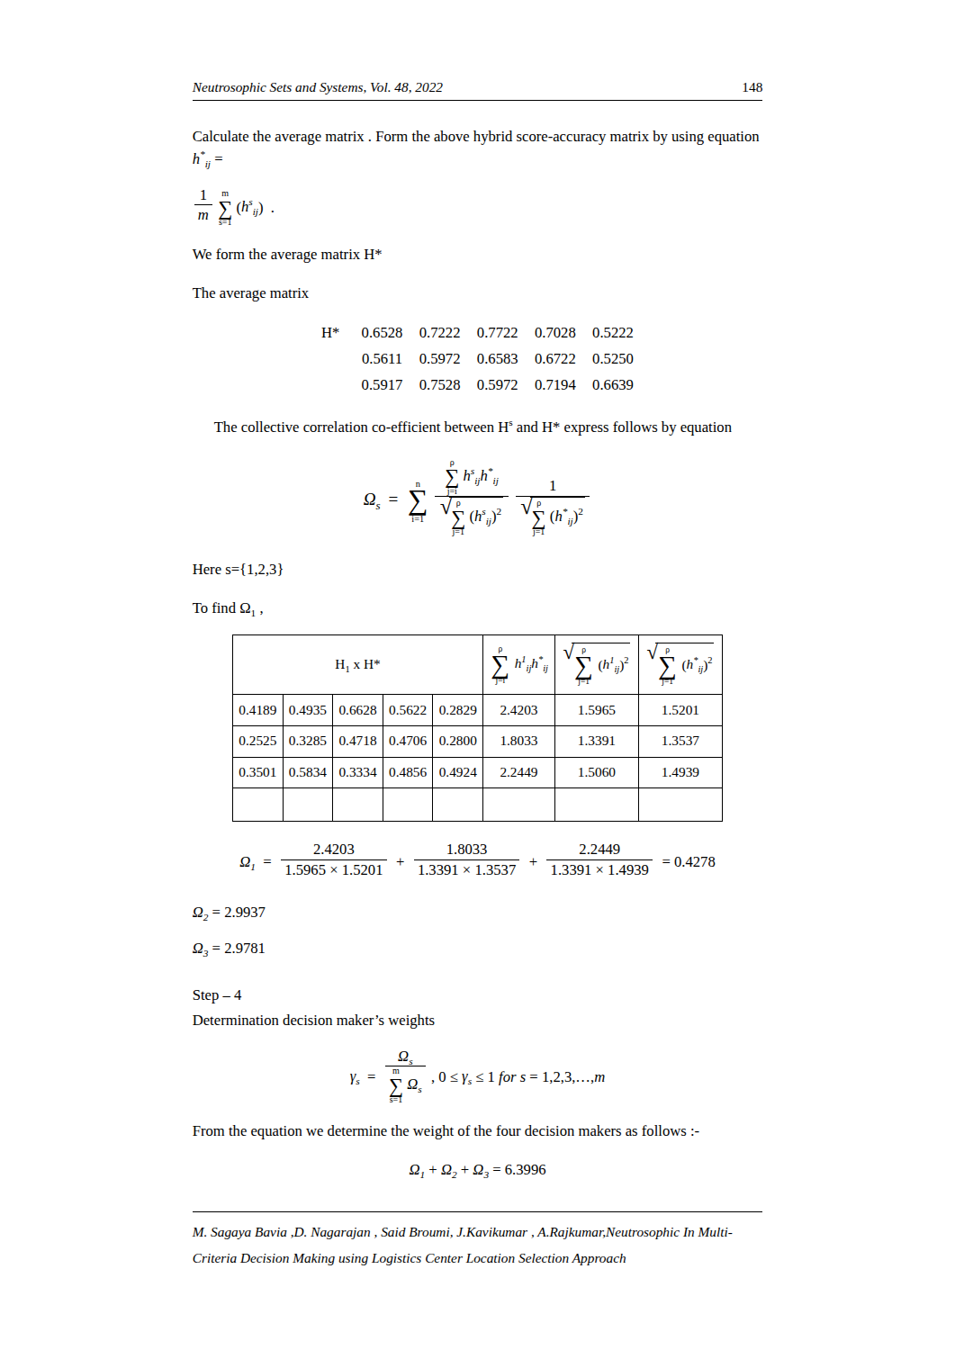Neutrosophic Sets and Systems, Vol. 48, 2022 148
Calculate the average matrix . Form the above hybrid score-accuracy matrix by using equation h*ij =
1 m m∑s=1 (hsij) .
We form the average matrix H*
The average matrix
| H* | 0.6528 | 0.7222 | 0.7722 | 0.7028 | 0.5222 |
| | 0.5611 | 0.5972 | 0.6583 | 0.6722 | 0.5250 |
| | 0.5917 | 0.7528 | 0.5972 | 0.7194 | 0.6639 |
The collective correlation co-efficient between Hs and H* express follows by equation
Ωs = n ∑ i=1 ρ∑j=i hsijh*ij ρ∑j=1 (hsij)2 1 ρ∑j=1 (h*ij)2
Here s={1,2,3}
To find Ω1 ,
| H 1 x H* | ρ ∑ j=i h 1 ij h * ij | ρ ∑ j=1 ( h 1 ij ) 2 | ρ ∑ j=1 ( h * ij ) 2 |
| --- | --- | --- | --- |
| 0.4189 | 0.4935 | 0.6628 | 0.5622 | 0.2829 | 2.4203 | 1.5965 | 1.5201 |
| 0.2525 | 0.3285 | 0.4718 | 0.4706 | 0.2800 | 1.8033 | 1.3391 | 1.3537 |
| 0.3501 | 0.5834 | 0.3334 | 0.4856 | 0.4924 | 2.2449 | 1.5060 | 1.4939 |
Ω1 = 2.4203 1.5965 × 1.5201 + 1.8033 1.3391 × 1.3537 + 2.2449 1.3391 × 1.4939 = 0.4278
Ω2 = 2.9937
Ω3 = 2.9781
Step – 4
Determination decision maker’s weights
γs = Ωs m∑s=1 Ωs , 0 ≤ γs ≤ 1 for s = 1,2,3,…, m
From the equation we determine the weight of the four decision makers as follows :-
Ω1 + Ω2 + Ω3 = 6.3996
M. Sagaya Bavia ,D. Nagarajan , Said Broumi, J.Kavikumar , A.Rajkumar,Neutrosophic In Multi-Criteria Decision Making using Logistics Center Location Selection Approach